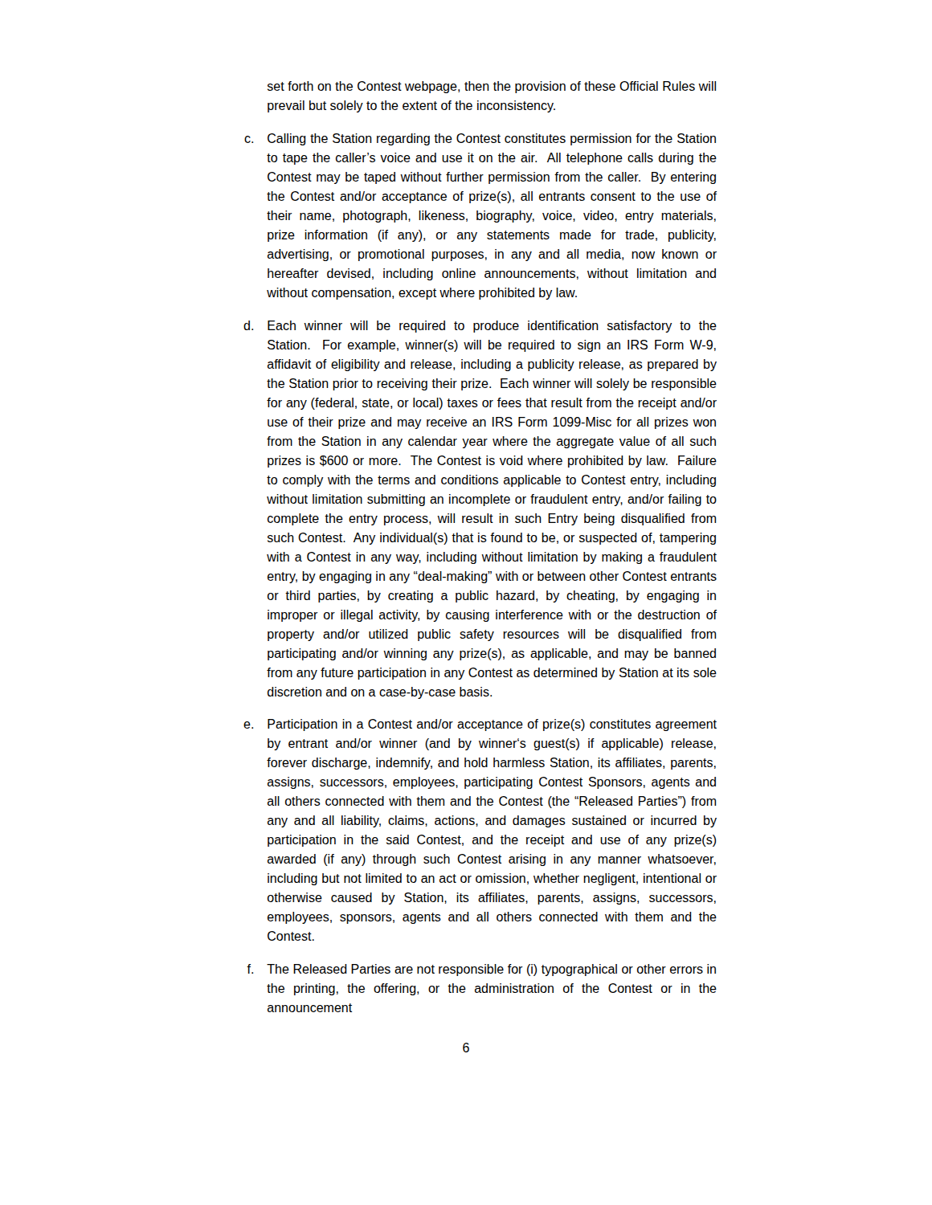set forth on the Contest webpage, then the provision of these Official Rules will prevail but solely to the extent of the inconsistency.
Calling the Station regarding the Contest constitutes permission for the Station to tape the caller’s voice and use it on the air. All telephone calls during the Contest may be taped without further permission from the caller. By entering the Contest and/or acceptance of prize(s), all entrants consent to the use of their name, photograph, likeness, biography, voice, video, entry materials, prize information (if any), or any statements made for trade, publicity, advertising, or promotional purposes, in any and all media, now known or hereafter devised, including online announcements, without limitation and without compensation, except where prohibited by law.
Each winner will be required to produce identification satisfactory to the Station. For example, winner(s) will be required to sign an IRS Form W-9, affidavit of eligibility and release, including a publicity release, as prepared by the Station prior to receiving their prize. Each winner will solely be responsible for any (federal, state, or local) taxes or fees that result from the receipt and/or use of their prize and may receive an IRS Form 1099-Misc for all prizes won from the Station in any calendar year where the aggregate value of all such prizes is $600 or more. The Contest is void where prohibited by law. Failure to comply with the terms and conditions applicable to Contest entry, including without limitation submitting an incomplete or fraudulent entry, and/or failing to complete the entry process, will result in such Entry being disqualified from such Contest. Any individual(s) that is found to be, or suspected of, tampering with a Contest in any way, including without limitation by making a fraudulent entry, by engaging in any “deal-making” with or between other Contest entrants or third parties, by creating a public hazard, by cheating, by engaging in improper or illegal activity, by causing interference with or the destruction of property and/or utilized public safety resources will be disqualified from participating and/or winning any prize(s), as applicable, and may be banned from any future participation in any Contest as determined by Station at its sole discretion and on a case-by-case basis.
Participation in a Contest and/or acceptance of prize(s) constitutes agreement by entrant and/or winner (and by winner‘s guest(s) if applicable) release, forever discharge, indemnify, and hold harmless Station, its affiliates, parents, assigns, successors, employees, participating Contest Sponsors, agents and all others connected with them and the Contest (the “Released Parties”) from any and all liability, claims, actions, and damages sustained or incurred by participation in the said Contest, and the receipt and use of any prize(s) awarded (if any) through such Contest arising in any manner whatsoever, including but not limited to an act or omission, whether negligent, intentional or otherwise caused by Station, its affiliates, parents, assigns, successors, employees, sponsors, agents and all others connected with them and the Contest.
The Released Parties are not responsible for (i) typographical or other errors in the printing, the offering, or the administration of the Contest or in the announcement
6